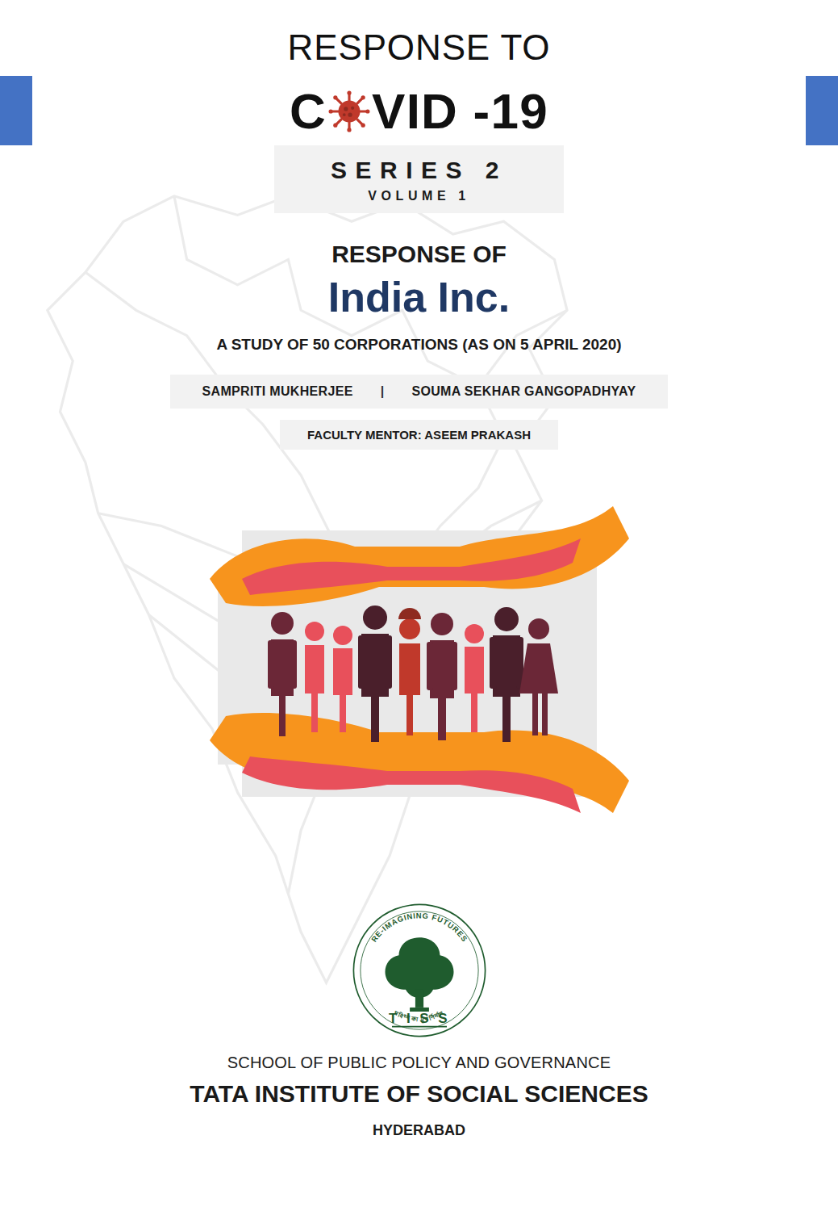RESPONSE TO
C VID -19
SERIES 2
VOLUME 1
RESPONSE OF
India Inc.
A STUDY OF 50 CORPORATIONS (AS ON 5 APRIL 2020)
SAMPRITI MUKHERJEE|SOUMA SEKHAR GANGOPADHYAY
FACULTY MENTOR: ASEEM PRAKASH
RE-IMAGINING FUTURES भविष्य का पुनर्निर्माण T I S S
SCHOOL OF PUBLIC POLICY AND GOVERNANCE
TATA INSTITUTE OF SOCIAL SCIENCES
HYDERABAD